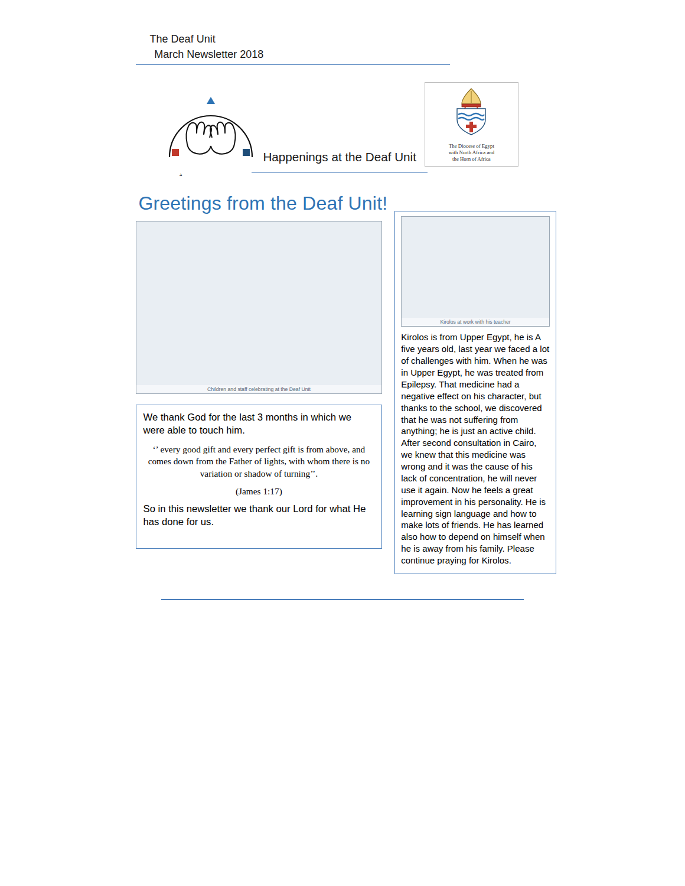The Deaf Unit
March Newsletter 2018
THE DEAF UNIT
Happenings at the Deaf Unit
The Diocese of Egypt
with North Africa and
the Horn of Africa
Greetings from the Deaf Unit!
Children and staff celebrating at the Deaf Unit
We thank God for the last 3 months in which we were able to touch him.
‘’ every good gift and every perfect gift is from above, and comes down from the Father of lights, with whom there is no variation or shadow of turning’’.
(James 1:17)
So in this newsletter we thank our Lord for what He has done for us.
Kirolos at work with his teacher
Kirolos is from Upper Egypt, he is A five years old, last year we faced a lot of challenges with him. When he was in Upper Egypt, he was treated from Epilepsy. That medicine had a negative effect on his character, but thanks to the school, we discovered that he was not suffering from anything; he is just an active child. After second consultation in Cairo, we knew that this medicine was wrong and it was the cause of his lack of concentration, he will never use it again. Now he feels a great improvement in his personality. He is learning sign language and how to make lots of friends. He has learned also how to depend on himself when he is away from his family. Please continue praying for Kirolos.